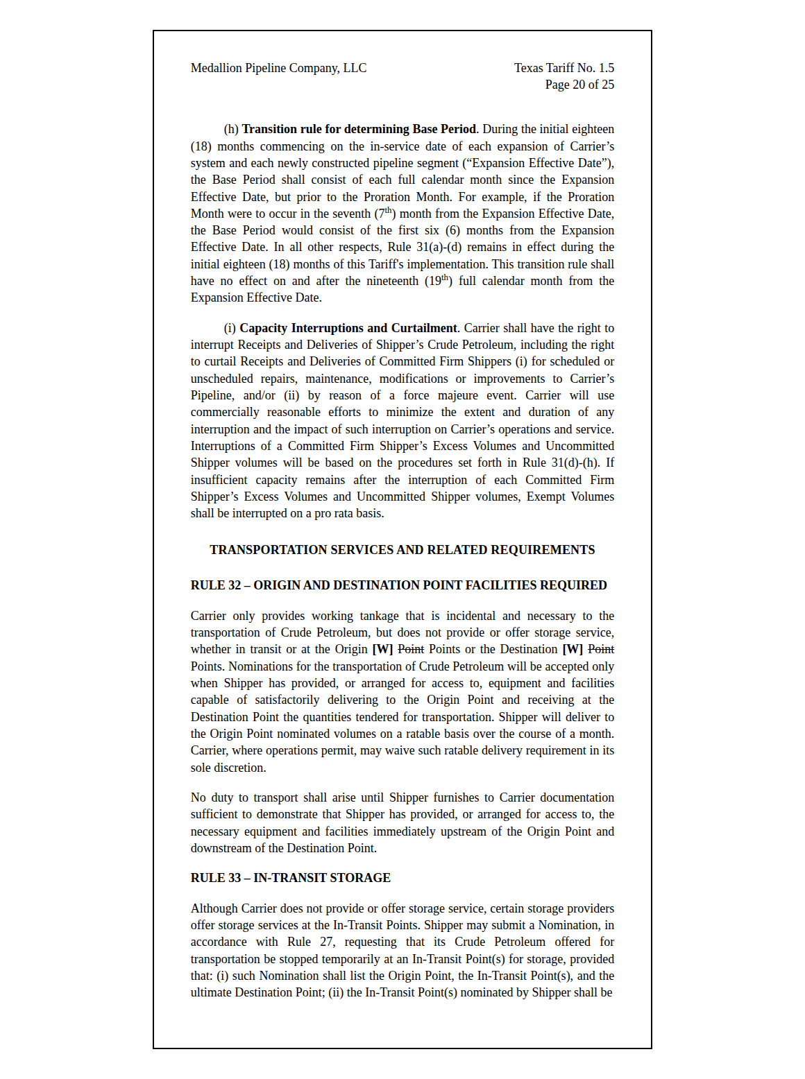Medallion Pipeline Company, LLC
Texas Tariff No. 1.5
Page 20 of 25
(h) Transition rule for determining Base Period. During the initial eighteen (18) months commencing on the in-service date of each expansion of Carrier’s system and each newly constructed pipeline segment (“Expansion Effective Date”), the Base Period shall consist of each full calendar month since the Expansion Effective Date, but prior to the Proration Month. For example, if the Proration Month were to occur in the seventh (7th) month from the Expansion Effective Date, the Base Period would consist of the first six (6) months from the Expansion Effective Date. In all other respects, Rule 31(a)-(d) remains in effect during the initial eighteen (18) months of this Tariff's implementation. This transition rule shall have no effect on and after the nineteenth (19th) full calendar month from the Expansion Effective Date.
(i) Capacity Interruptions and Curtailment. Carrier shall have the right to interrupt Receipts and Deliveries of Shipper’s Crude Petroleum, including the right to curtail Receipts and Deliveries of Committed Firm Shippers (i) for scheduled or unscheduled repairs, maintenance, modifications or improvements to Carrier’s Pipeline, and/or (ii) by reason of a force majeure event. Carrier will use commercially reasonable efforts to minimize the extent and duration of any interruption and the impact of such interruption on Carrier’s operations and service. Interruptions of a Committed Firm Shipper’s Excess Volumes and Uncommitted Shipper volumes will be based on the procedures set forth in Rule 31(d)-(h). If insufficient capacity remains after the interruption of each Committed Firm Shipper’s Excess Volumes and Uncommitted Shipper volumes, Exempt Volumes shall be interrupted on a pro rata basis.
TRANSPORTATION SERVICES AND RELATED REQUIREMENTS
RULE 32 – ORIGIN AND DESTINATION POINT FACILITIES REQUIRED
Carrier only provides working tankage that is incidental and necessary to the transportation of Crude Petroleum, but does not provide or offer storage service, whether in transit or at the Origin [W] Point Points or the Destination [W] Point Points. Nominations for the transportation of Crude Petroleum will be accepted only when Shipper has provided, or arranged for access to, equipment and facilities capable of satisfactorily delivering to the Origin Point and receiving at the Destination Point the quantities tendered for transportation. Shipper will deliver to the Origin Point nominated volumes on a ratable basis over the course of a month. Carrier, where operations permit, may waive such ratable delivery requirement in its sole discretion.
No duty to transport shall arise until Shipper furnishes to Carrier documentation sufficient to demonstrate that Shipper has provided, or arranged for access to, the necessary equipment and facilities immediately upstream of the Origin Point and downstream of the Destination Point.
RULE 33 – IN-TRANSIT STORAGE
Although Carrier does not provide or offer storage service, certain storage providers offer storage services at the In-Transit Points. Shipper may submit a Nomination, in accordance with Rule 27, requesting that its Crude Petroleum offered for transportation be stopped temporarily at an In-Transit Point(s) for storage, provided that: (i) such Nomination shall list the Origin Point, the In-Transit Point(s), and the ultimate Destination Point; (ii) the In-Transit Point(s) nominated by Shipper shall be